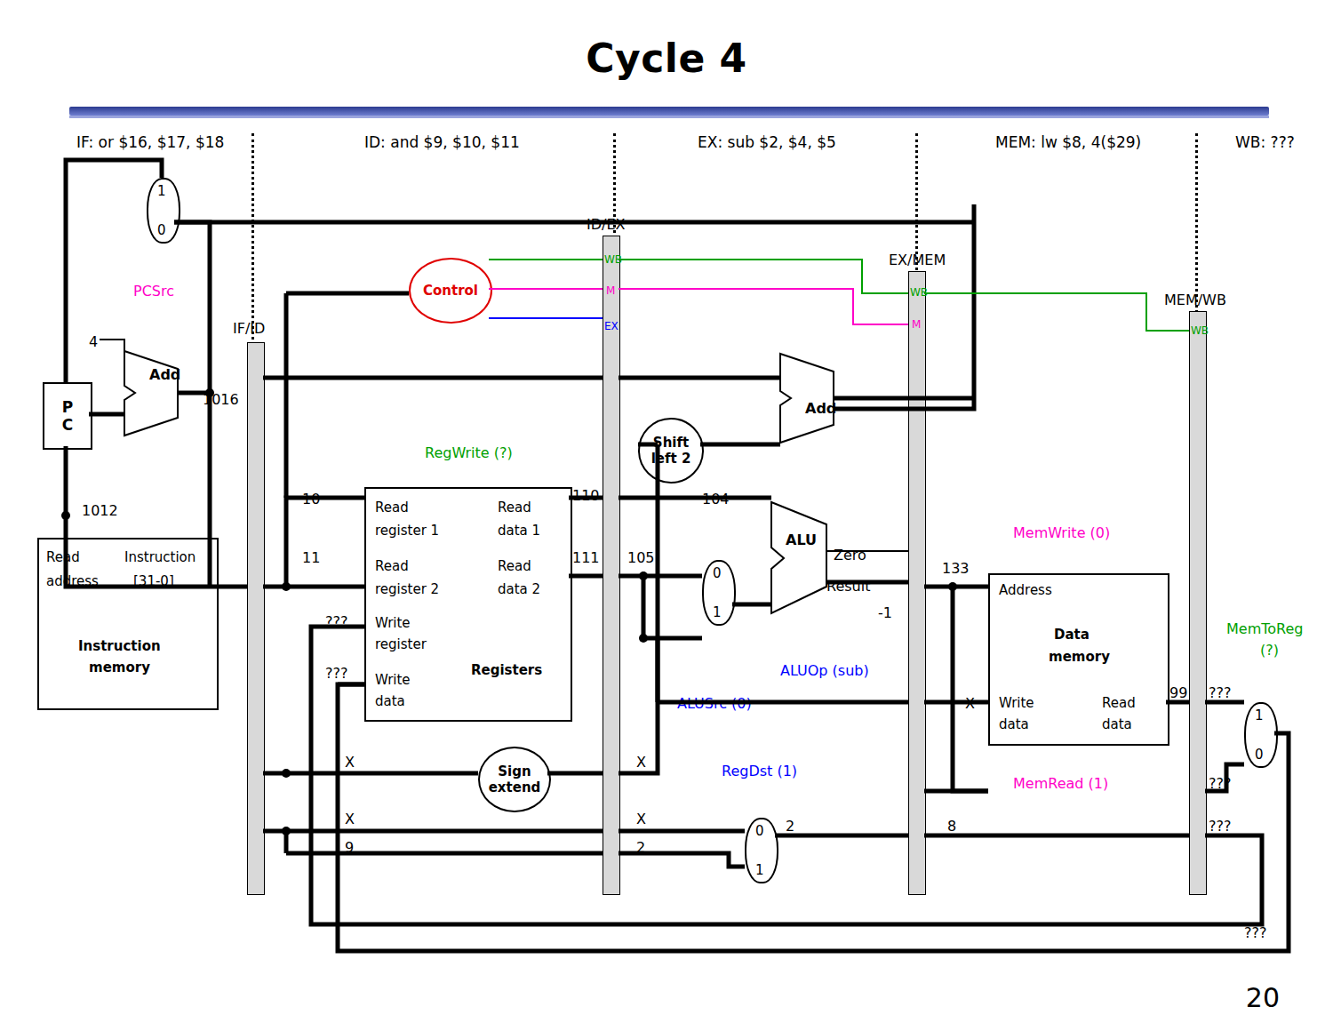Cycle 4
IF: or $16, $17, $18
ID: and $9, $10, $11
EX: sub $2, $4, $5
MEM: lw $8, 4($29)
WB: ???
IF/ID
ID/EX
EX/MEM
MEM/WB
WB
M
EX
WB
M
WB
Read
address
Instruction
[31-0]
Instruction
memory
P
C
1012
Add
4
1016
10
PCSrc
Control
Read
register 1
Read
data 1
Read
register 2
Read
data 2
Write
register
Write
data
Registers
RegWrite (?)
10
11
???
???
110
111
Sign
extend
Shift
left 2
Add
ALU
Zero
Result
-1
ALUOp (sub)
01
ALUSrc (0)
01
RegDst (1)
Address
Data
memory
Write
data
Read
data
MemWrite (0)
MemRead (1)
133
X
99
10
MemToReg
(?)
104
105
X
X
9
X
X
2
2
8
???
???
???
???
20